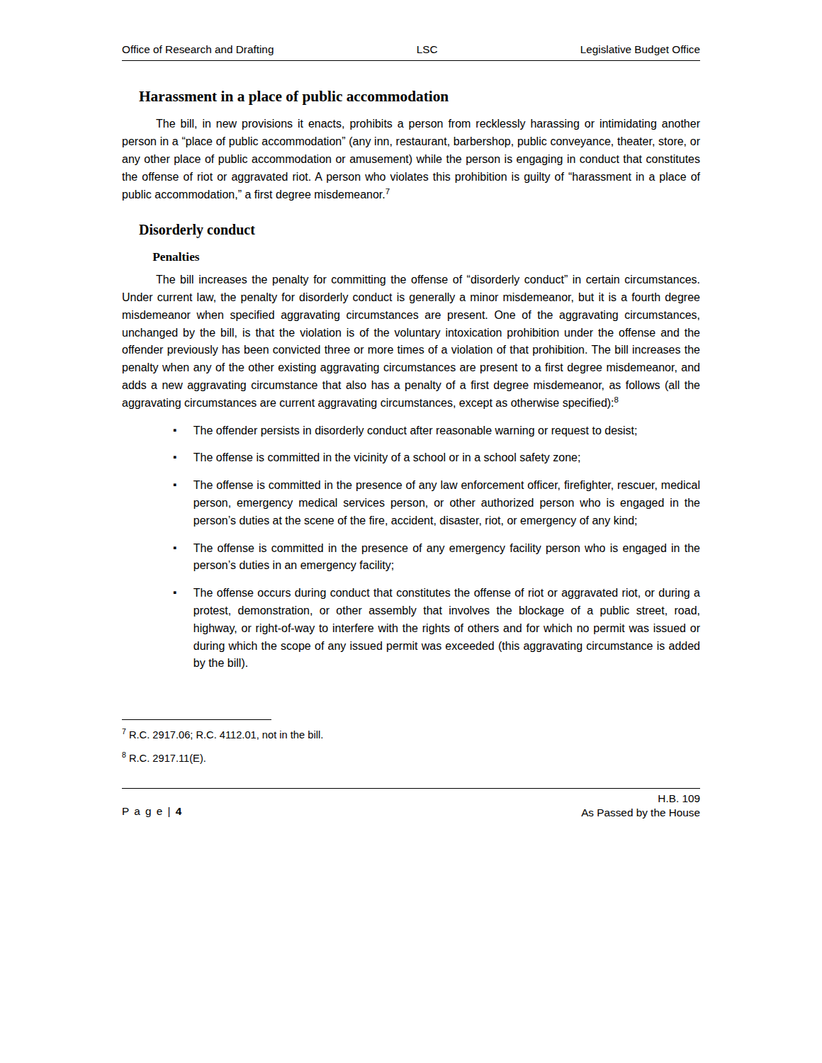Office of Research and Drafting
LSC
Legislative Budget Office
Harassment in a place of public accommodation
The bill, in new provisions it enacts, prohibits a person from recklessly harassing or intimidating another person in a “place of public accommodation” (any inn, restaurant, barbershop, public conveyance, theater, store, or any other place of public accommodation or amusement) while the person is engaging in conduct that constitutes the offense of riot or aggravated riot. A person who violates this prohibition is guilty of “harassment in a place of public accommodation,” a first degree misdemeanor.7
Disorderly conduct
Penalties
The bill increases the penalty for committing the offense of “disorderly conduct” in certain circumstances. Under current law, the penalty for disorderly conduct is generally a minor misdemeanor, but it is a fourth degree misdemeanor when specified aggravating circumstances are present. One of the aggravating circumstances, unchanged by the bill, is that the violation is of the voluntary intoxication prohibition under the offense and the offender previously has been convicted three or more times of a violation of that prohibition. The bill increases the penalty when any of the other existing aggravating circumstances are present to a first degree misdemeanor, and adds a new aggravating circumstance that also has a penalty of a first degree misdemeanor, as follows (all the aggravating circumstances are current aggravating circumstances, except as otherwise specified):8
The offender persists in disorderly conduct after reasonable warning or request to desist;
The offense is committed in the vicinity of a school or in a school safety zone;
The offense is committed in the presence of any law enforcement officer, firefighter, rescuer, medical person, emergency medical services person, or other authorized person who is engaged in the person’s duties at the scene of the fire, accident, disaster, riot, or emergency of any kind;
The offense is committed in the presence of any emergency facility person who is engaged in the person’s duties in an emergency facility;
The offense occurs during conduct that constitutes the offense of riot or aggravated riot, or during a protest, demonstration, or other assembly that involves the blockage of a public street, road, highway, or right-of-way to interfere with the rights of others and for which no permit was issued or during which the scope of any issued permit was exceeded (this aggravating circumstance is added by the bill).
7 R.C. 2917.06; R.C. 4112.01, not in the bill.
8 R.C. 2917.11(E).
P a g e | 4
H.B. 109
As Passed by the House